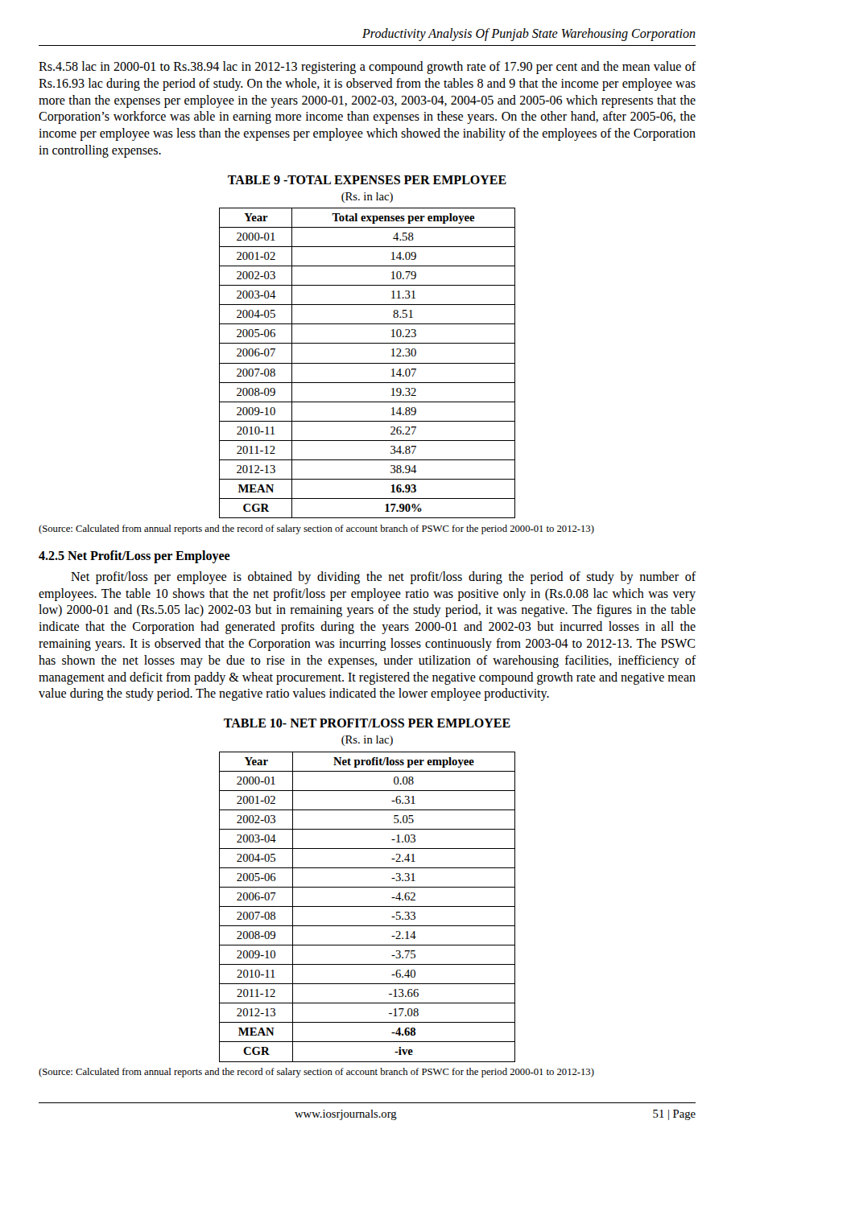Productivity Analysis Of Punjab State Warehousing Corporation
Rs.4.58 lac in 2000-01 to Rs.38.94 lac in 2012-13 registering a compound growth rate of 17.90 per cent and the mean value of Rs.16.93 lac during the period of study. On the whole, it is observed from the tables 8 and 9 that the income per employee was more than the expenses per employee in the years 2000-01, 2002-03, 2003-04, 2004-05 and 2005-06 which represents that the Corporation’s workforce was able in earning more income than expenses in these years. On the other hand, after 2005-06, the income per employee was less than the expenses per employee which showed the inability of the employees of the Corporation in controlling expenses.
TABLE 9 -TOTAL EXPENSES PER EMPLOYEE
(Rs. in lac)
| Year | Total expenses per employee |
| --- | --- |
| 2000-01 | 4.58 |
| 2001-02 | 14.09 |
| 2002-03 | 10.79 |
| 2003-04 | 11.31 |
| 2004-05 | 8.51 |
| 2005-06 | 10.23 |
| 2006-07 | 12.30 |
| 2007-08 | 14.07 |
| 2008-09 | 19.32 |
| 2009-10 | 14.89 |
| 2010-11 | 26.27 |
| 2011-12 | 34.87 |
| 2012-13 | 38.94 |
| MEAN | 16.93 |
| CGR | 17.90% |
(Source: Calculated from annual reports and the record of salary section of account branch of PSWC for the period 2000-01 to 2012-13)
4.2.5 Net Profit/Loss per Employee
Net profit/loss per employee is obtained by dividing the net profit/loss during the period of study by number of employees. The table 10 shows that the net profit/loss per employee ratio was positive only in (Rs.0.08 lac which was very low) 2000-01 and (Rs.5.05 lac) 2002-03 but in remaining years of the study period, it was negative. The figures in the table indicate that the Corporation had generated profits during the years 2000-01 and 2002-03 but incurred losses in all the remaining years. It is observed that the Corporation was incurring losses continuously from 2003-04 to 2012-13. The PSWC has shown the net losses may be due to rise in the expenses, under utilization of warehousing facilities, inefficiency of management and deficit from paddy & wheat procurement. It registered the negative compound growth rate and negative mean value during the study period. The negative ratio values indicated the lower employee productivity.
TABLE 10- NET PROFIT/LOSS PER EMPLOYEE
(Rs. in lac)
| Year | Net profit/loss per employee |
| --- | --- |
| 2000-01 | 0.08 |
| 2001-02 | -6.31 |
| 2002-03 | 5.05 |
| 2003-04 | -1.03 |
| 2004-05 | -2.41 |
| 2005-06 | -3.31 |
| 2006-07 | -4.62 |
| 2007-08 | -5.33 |
| 2008-09 | -2.14 |
| 2009-10 | -3.75 |
| 2010-11 | -6.40 |
| 2011-12 | -13.66 |
| 2012-13 | -17.08 |
| MEAN | -4.68 |
| CGR | -ive |
(Source: Calculated from annual reports and the record of salary section of account branch of PSWC for the period 2000-01 to 2012-13)
www.iosrjournals.org
51 | Page